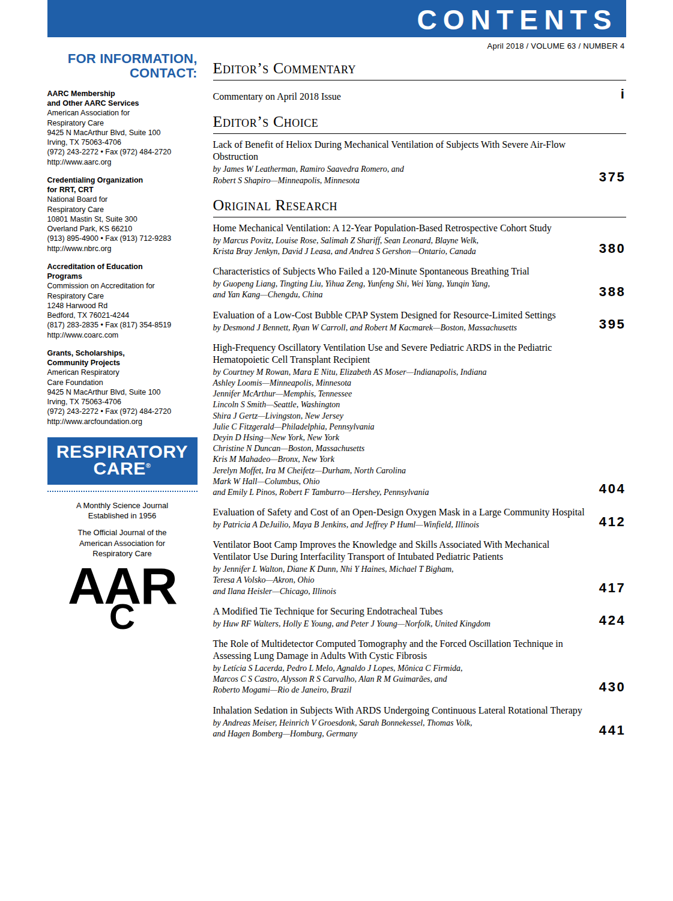Contents
April 2018 / VOLUME 63 / NUMBER 4
FOR INFORMATION,
CONTACT:
AARC Membership
and Other AARC Services American Association for
Respiratory Care
9425 N MacArthur Blvd, Suite 100
Irving, TX 75063-4706
(972) 243-2272 • Fax (972) 484-2720
http://www.aarc.org
Credentialing Organization
for RRT, CRT National Board for
Respiratory Care
10801 Mastin St, Suite 300
Overland Park, KS 66210
(913) 895-4900 • Fax (913) 712-9283
http://www.nbrc.org
Accreditation of Education
Programs Commission on Accreditation for
Respiratory Care
1248 Harwood Rd
Bedford, TX 76021-4244
(817) 283-2835 • Fax (817) 354-8519
http://www.coarc.com
Grants, Scholarships,
Community Projects American Respiratory
Care Foundation
9425 N MacArthur Blvd, Suite 100
Irving, TX 75063-4706
(972) 243-2272 • Fax (972) 484-2720
http://www.arcfoundation.org
RESPIRATORY
CARE®
A Monthly Science Journal
Established in 1956
The Official Journal of the
American Association for
Respiratory Care
AAR
C
Editor’s Commentary
Commentary on April 2018 Issue
i
Editor’s Choice
Lack of Benefit of Heliox During Mechanical Ventilation of Subjects With Severe Air-Flow Obstruction
by James W Leatherman, Ramiro Saavedra Romero, and Robert S Shapiro—Minneapolis, Minnesota
375
Original Research
Home Mechanical Ventilation: A 12-Year Population-Based Retrospective Cohort Study
by Marcus Povitz, Louise Rose, Salimah Z Shariff, Sean Leonard, Blayne Welk, Krista Bray Jenkyn, David J Leasa, and Andrea S Gershon—Ontario, Canada
380
Characteristics of Subjects Who Failed a 120-Minute Spontaneous Breathing Trial
by Guopeng Liang, Tingting Liu, Yihua Zeng, Yunfeng Shi, Wei Yang, Yunqin Yang, and Yan Kang—Chengdu, China
388
Evaluation of a Low-Cost Bubble CPAP System Designed for Resource-Limited Settings
by Desmond J Bennett, Ryan W Carroll, and Robert M Kacmarek—Boston, Massachusetts
395
High-Frequency Oscillatory Ventilation Use and Severe Pediatric ARDS in the Pediatric Hematopoietic Cell Transplant Recipient
by Courtney M Rowan, Mara E Nitu, Elizabeth AS Moser—Indianapolis, Indiana Ashley Loomis—Minneapolis, Minnesota Jennifer McArthur—Memphis, Tennessee Lincoln S Smith—Seattle, Washington Shira J Gertz—Livingston, New Jersey Julie C Fitzgerald—Philadelphia, Pennsylvania Deyin D Hsing—New York, New York Christine N Duncan—Boston, Massachusetts Kris M Mahadeo—Bronx, New York Jerelyn Moffet, Ira M Cheifetz—Durham, North Carolina Mark W Hall—Columbus, Ohio and Emily L Pinos, Robert F Tamburro—Hershey, Pennsylvania
404
Evaluation of Safety and Cost of an Open-Design Oxygen Mask in a Large Community Hospital
by Patricia A DeJuilio, Maya B Jenkins, and Jeffrey P Huml—Winfield, Illinois
412
Ventilator Boot Camp Improves the Knowledge and Skills Associated With Mechanical Ventilator Use During Interfacility Transport of Intubated Pediatric Patients
by Jennifer L Walton, Diane K Dunn, Nhi Y Haines, Michael T Bigham, Teresa A Volsko—Akron, Ohio and Ilana Heisler—Chicago, Illinois
417
A Modified Tie Technique for Securing Endotracheal Tubes
by Huw RF Walters, Holly E Young, and Peter J Young—Norfolk, United Kingdom
424
The Role of Multidetector Computed Tomography and the Forced Oscillation Technique in Assessing Lung Damage in Adults With Cystic Fibrosis
by Letícia S Lacerda, Pedro L Melo, Agnaldo J Lopes, Mônica C Firmida, Marcos C S Castro, Alysson R S Carvalho, Alan R M Guimarães, and Roberto Mogami—Rio de Janeiro, Brazil
430
Inhalation Sedation in Subjects With ARDS Undergoing Continuous Lateral Rotational Therapy
by Andreas Meiser, Heinrich V Groesdonk, Sarah Bonnekessel, Thomas Volk, and Hagen Bomberg—Homburg, Germany
441